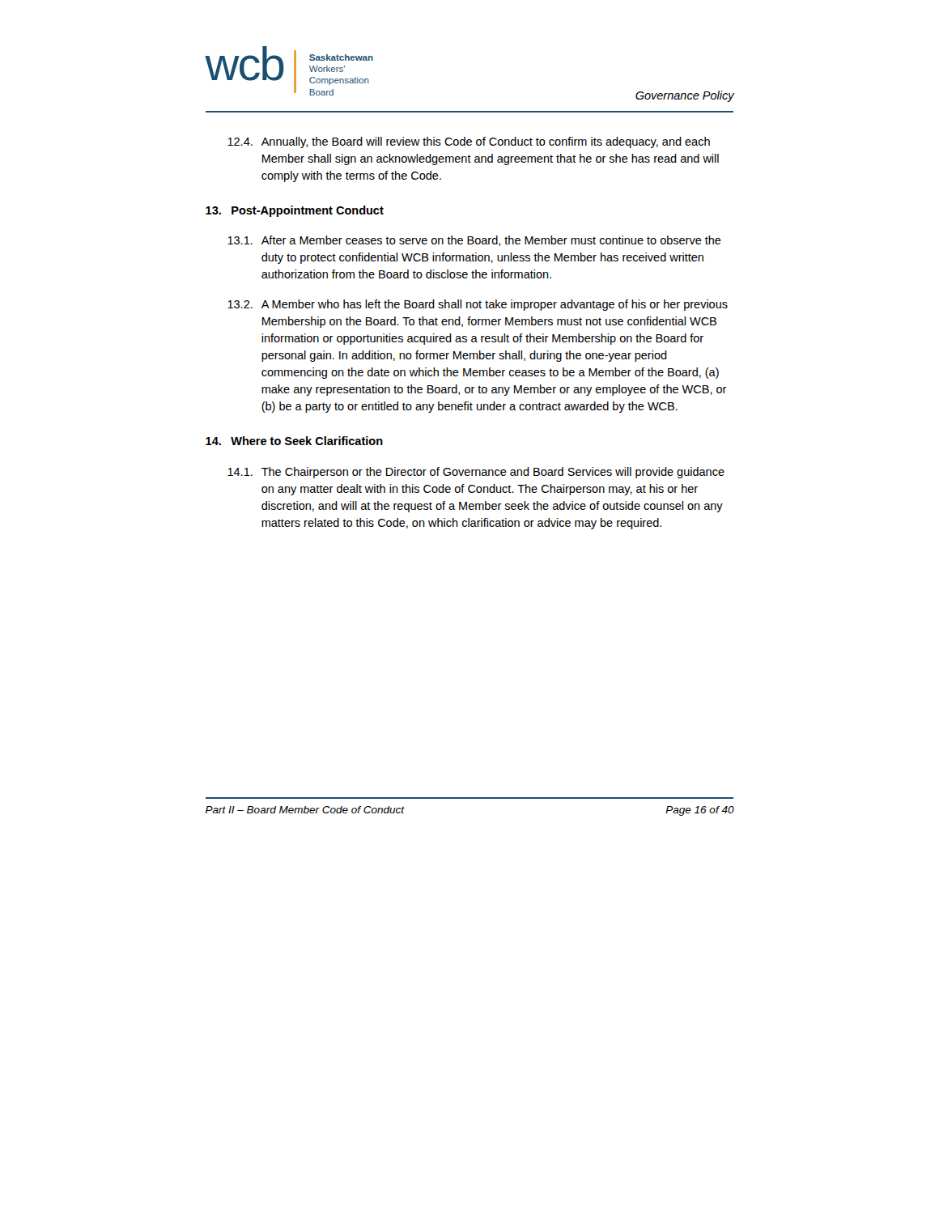wcb
Saskatchewan
Workers'
Compensation
Board
Governance Policy
12.4.
Annually, the Board will review this Code of Conduct to confirm its adequacy, and each Member shall sign an acknowledgement and agreement that he or she has read and will comply with the terms of the Code.
13.
Post-Appointment Conduct
13.1.
After a Member ceases to serve on the Board, the Member must continue to observe the duty to protect confidential WCB information, unless the Member has received written authorization from the Board to disclose the information.
13.2.
A Member who has left the Board shall not take improper advantage of his or her previous Membership on the Board. To that end, former Members must not use confidential WCB information or opportunities acquired as a result of their Membership on the Board for personal gain. In addition, no former Member shall, during the one-year period commencing on the date on which the Member ceases to be a Member of the Board, (a) make any representation to the Board, or to any Member or any employee of the WCB, or (b) be a party to or entitled to any benefit under a contract awarded by the WCB.
14.
Where to Seek Clarification
14.1.
The Chairperson or the Director of Governance and Board Services will provide guidance on any matter dealt with in this Code of Conduct. The Chairperson may, at his or her discretion, and will at the request of a Member seek the advice of outside counsel on any matters related to this Code, on which clarification or advice may be required.
Part II – Board Member Code of Conduct
Page 16 of 40